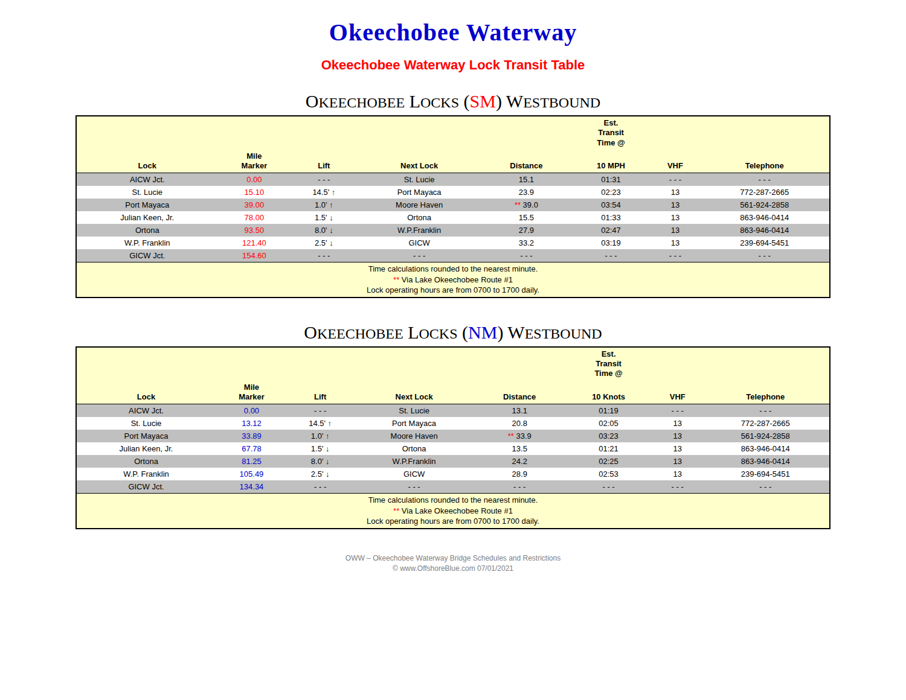Okeechobee Waterway
Okeechobee Waterway Lock Transit Table
OKEECHOBEE LOCKS (SM) WESTBOUND
| | | | | | Est. Transit Time @ | | |
| --- | --- | --- | --- | --- | --- | --- | --- |
| Lock | Mile Marker | Lift | Next Lock | Distance | 10 MPH | VHF | Telephone |
| AICW Jct. | 0.00 | - - - | St. Lucie | 15.1 | 01:31 | - - - | - - - |
| St. Lucie | 15.10 | 14.5' ↑ | Port Mayaca | 23.9 | 02:23 | 13 | 772-287-2665 |
| Port Mayaca | 39.00 | 1.0' ↑ | Moore Haven | ** 39.0 | 03:54 | 13 | 561-924-2858 |
| Julian Keen, Jr. | 78.00 | 1.5' ↓ | Ortona | 15.5 | 01:33 | 13 | 863-946-0414 |
| Ortona | 93.50 | 8.0' ↓ | W.P.Franklin | 27.9 | 02:47 | 13 | 863-946-0414 |
| W.P. Franklin | 121.40 | 2.5' ↓ | GICW | 33.2 | 03:19 | 13 | 239-694-5451 |
| GICW Jct. | 154.60 | - - - | - - - | - - - | - - - | - - - | - - - |
| Time calculations rounded to the nearest minute. ** Via Lake Okeechobee Route #1 Lock operating hours are from 0700 to 1700 daily. |
OKEECHOBEE LOCKS (NM) WESTBOUND
| | | | | | Est. Transit Time @ | | |
| --- | --- | --- | --- | --- | --- | --- | --- |
| Lock | Mile Marker | Lift | Next Lock | Distance | 10 Knots | VHF | Telephone |
| AICW Jct. | 0.00 | - - - | St. Lucie | 13.1 | 01:19 | - - - | - - - |
| St. Lucie | 13.12 | 14.5' ↑ | Port Mayaca | 20.8 | 02:05 | 13 | 772-287-2665 |
| Port Mayaca | 33.89 | 1.0' ↑ | Moore Haven | ** 33.9 | 03:23 | 13 | 561-924-2858 |
| Julian Keen, Jr. | 67.78 | 1.5' ↓ | Ortona | 13.5 | 01:21 | 13 | 863-946-0414 |
| Ortona | 81.25 | 8.0' ↓ | W.P.Franklin | 24.2 | 02:25 | 13 | 863-946-0414 |
| W.P. Franklin | 105.49 | 2.5' ↓ | GICW | 28.9 | 02:53 | 13 | 239-694-5451 |
| GICW Jct. | 134.34 | - - - | - - - | - - - | - - - | - - - | - - - |
| Time calculations rounded to the nearest minute. ** Via Lake Okeechobee Route #1 Lock operating hours are from 0700 to 1700 daily. |
OWW – Okeechobee Waterway Bridge Schedules and Restrictions
© www.OffshoreBlue.com 07/01/2021